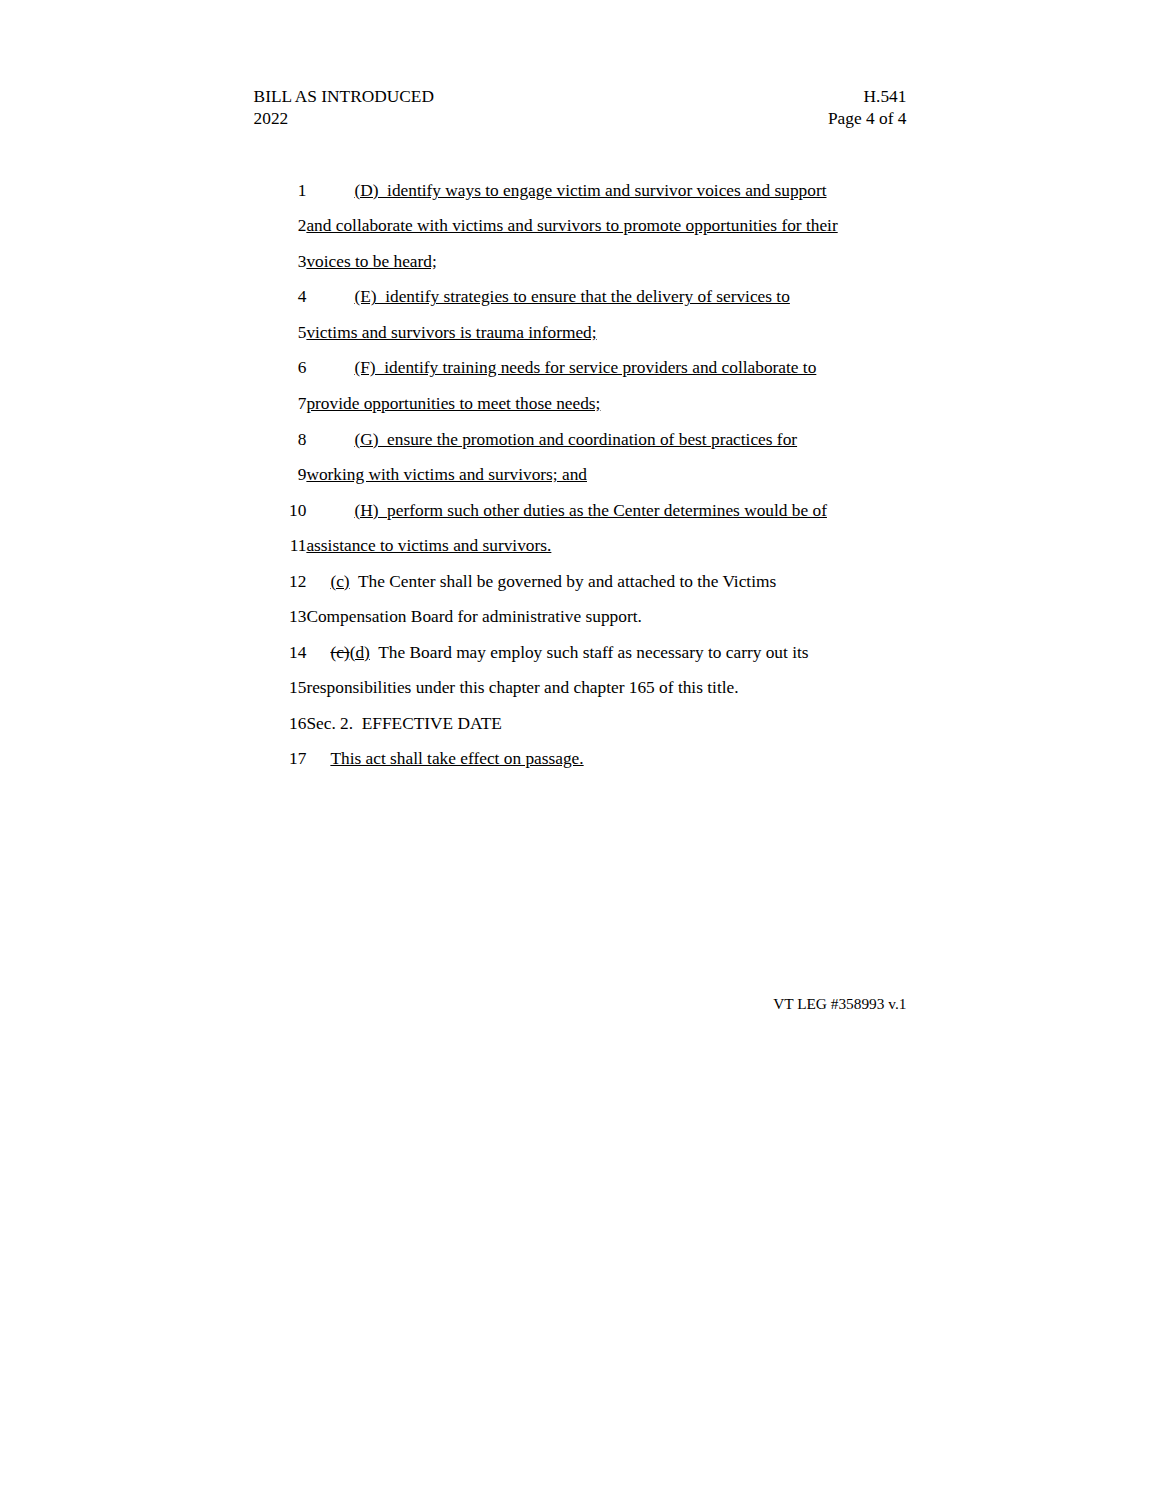BILL AS INTRODUCED
2022
H.541
Page 4 of 4
| 1 | (D) identify ways to engage victim and survivor voices and support |
| 2 | and collaborate with victims and survivors to promote opportunities for their |
| 3 | voices to be heard; |
| 4 | (E) identify strategies to ensure that the delivery of services to |
| 5 | victims and survivors is trauma informed; |
| 6 | (F) identify training needs for service providers and collaborate to |
| 7 | provide opportunities to meet those needs; |
| 8 | (G) ensure the promotion and coordination of best practices for |
| 9 | working with victims and survivors; and |
| 10 | (H) perform such other duties as the Center determines would be of |
| 11 | assistance to victims and survivors. |
| 12 | (c) The Center shall be governed by and attached to the Victims |
| 13 | Compensation Board for administrative support. |
| 14 | (c) (d) The Board may employ such staff as necessary to carry out its |
| 15 | responsibilities under this chapter and chapter 165 of this title. |
| 16 | Sec. 2. EFFECTIVE DATE |
| 17 | This act shall take effect on passage. |
VT LEG #358993 v.1